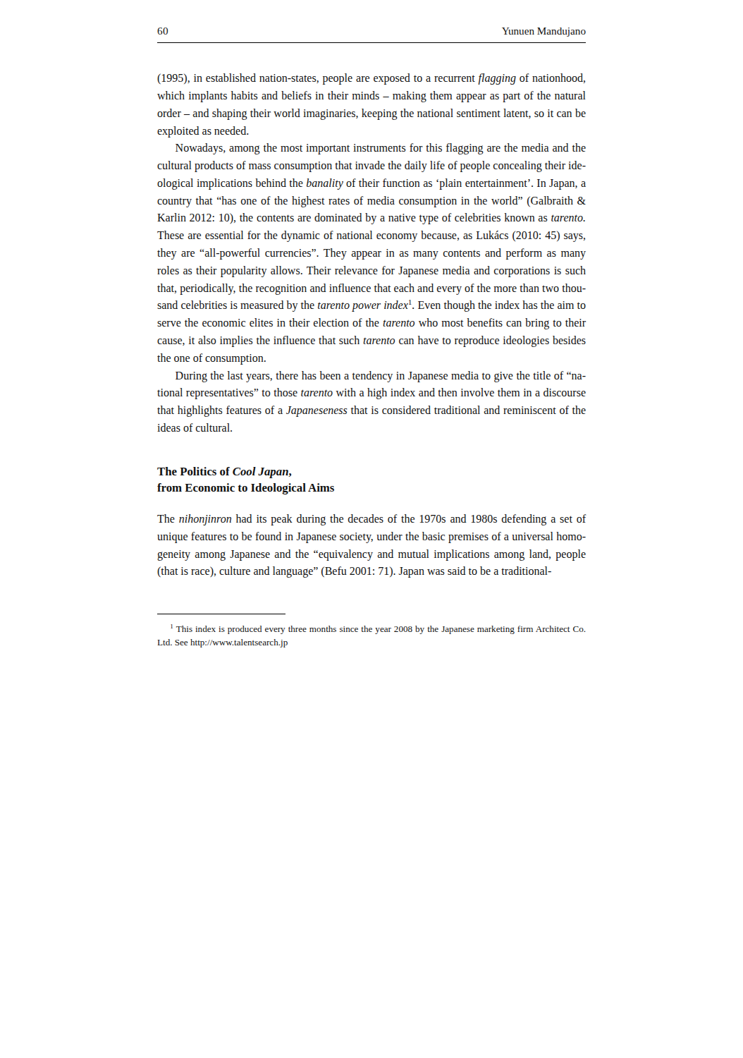60 Yunuen Mandujano
(1995), in established nation-states, people are exposed to a recurrent flagging of nationhood, which implants habits and beliefs in their minds – making them appear as part of the natural order – and shaping their world imaginaries, keeping the national sentiment latent, so it can be exploited as needed.
Nowadays, among the most important instruments for this flagging are the media and the cultural products of mass consumption that invade the daily life of people concealing their ideological implications behind the banality of their function as ‘plain entertainment’. In Japan, a country that “has one of the highest rates of media consumption in the world” (Galbraith & Karlin 2012: 10), the contents are dominated by a native type of celebrities known as tarento. These are essential for the dynamic of national economy because, as Lukács (2010: 45) says, they are “all-powerful currencies”. They appear in as many contents and perform as many roles as their popularity allows. Their relevance for Japanese media and corporations is such that, periodically, the recognition and influence that each and every of the more than two thousand celebrities is measured by the tarento power index1. Even though the index has the aim to serve the economic elites in their election of the tarento who most benefits can bring to their cause, it also implies the influence that such tarento can have to reproduce ideologies besides the one of consumption.
During the last years, there has been a tendency in Japanese media to give the title of “national representatives” to those tarento with a high index and then involve them in a discourse that highlights features of a Japaneseness that is considered traditional and reminiscent of the ideas of cultural.
The Politics of Cool Japan,
from Economic to Ideological Aims
The nihonjinron had its peak during the decades of the 1970s and 1980s defending a set of unique features to be found in Japanese society, under the basic premises of a universal homogeneity among Japanese and the “equivalency and mutual implications among land, people (that is race), culture and language” (Befu 2001: 71). Japan was said to be a traditional-
1 This index is produced every three months since the year 2008 by the Japanese marketing firm Architect Co. Ltd. See http://www.talentsearch.jp